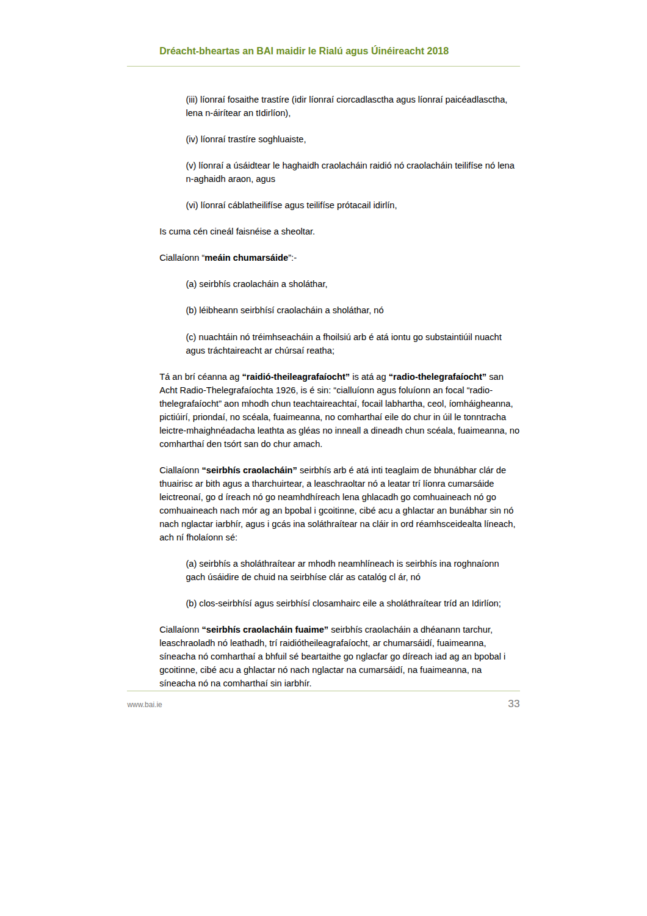Dréacht-bheartas an BAI maidir le Rialú agus Úinéireacht 2018
(iii) líonraí fosaithe trastíre (idir líonraí ciorcadlasctha agus líonraí paicéadlasctha, lena n-áirítear an tIdirlíon),
(iv) líonraí trastíre soghluaiste,
(v) líonraí a úsáidtear le haghaidh craolacháin raidió nó craolacháin teilifíse nó lena n-aghaidh araon, agus
(vi) líonraí cáblatheilifíse agus teilifíse prótacail idirlín,
Is cuma cén cineál faisnéise a sheoltar.
Ciallaíonn “meáin chumarsáide”:-
(a) seirbhís craolacháin a sholáthar,
(b) léibheann seirbhísí craolacháin a sholáthar, nó
(c) nuachtáin nó tréimhseacháin a fhoilsiú arb é atá iontu go substaintiúil nuacht agus tráchtaireacht ar chúrsaí reatha;
Tá an brí céanna ag “raidió-theileagrafaíocht” is atá ag “radio-thelegrafaíocht” san Acht Radio-Thelegrafaíochta 1926, is é sin: “cialluíonn agus foluíonn an focal “radio-thelegrafaíocht” aon mhodh chun teachtaireachtaí, focail labhartha, ceol, íomháigheanna, pictiúirí, priondaí, no scéala, fuaimeanna, no comharthaí eile do chur in úil le tonntracha leictre-mhaighnéadacha leathta as gléas no inneall a dineadh chun scéala, fuaimeanna, no comharthaí den tsórt san do chur amach.
Ciallaíonn “seirbhís craolacháin” seirbhís arb é atá inti teaglaim de bhunábhar clár de thuairisc ar bith agus a tharchuirtear, a leaschraoltar nó a leatar trí líonra cumarsáide leictreonaí, go d íreach nó go neamhdhíreach lena ghlacadh go comhuaineach nó go comhuaineach nach mór ag an bpobal i gcoitinne, cibé acu a ghlactar an bunábhar sin nó nach nglactar iarbhír, agus i gcás ina soláthraítear na cláir in ord réamhsceidealta líneach, ach ní fholaíonn sé:
(a) seirbhís a sholáthraítear ar mhodh neamhlíneach is seirbhís ina roghnaíonn gach úsáidire de chuid na seirbhíse clár as catalóg cl ár, nó
(b) clos-seirbhísí agus seirbhísí closamhairc eile a sholáthraítear tríd an Idirlíon;
Ciallaíonn “seirbhís craolacháin fuaime” seirbhís craolacháin a dhéanann tarchur, leaschraoladh nó leathadh, trí raidiótheileagrafaíocht, ar chumarsáidí, fuaimeanna, síneacha nó comharthaí a bhfuil sé beartaithe go nglacfar go díreach iad ag an bpobal i gcoitinne, cibé acu a ghlactar nó nach nglactar na cumarsáidí, na fuaimeanna, na síneacha nó na comharthaí sin iarbhír.
www.bai.ie 33